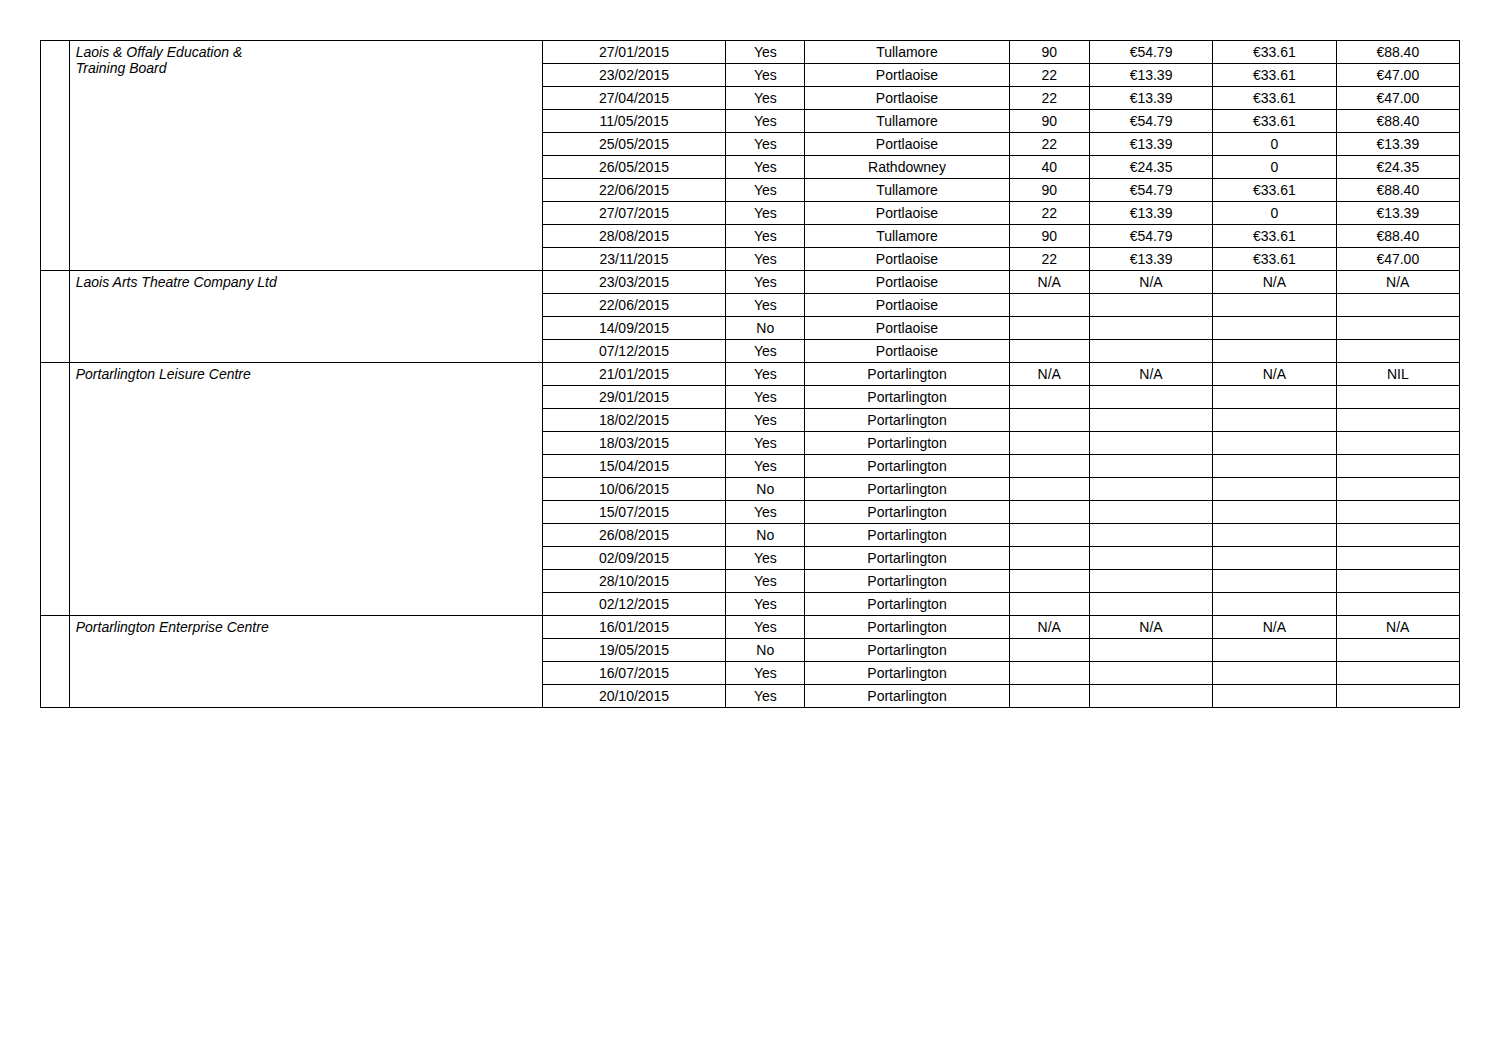| | Laois & Offaly Education & Training Board | 27/01/2015 | Yes | Tullamore | 90 | €54.79 | €33.61 | €88.40 |
| 23/02/2015 | Yes | Portlaoise | 22 | €13.39 | €33.61 | €47.00 |
| 27/04/2015 | Yes | Portlaoise | 22 | €13.39 | €33.61 | €47.00 |
| 11/05/2015 | Yes | Tullamore | 90 | €54.79 | €33.61 | €88.40 |
| 25/05/2015 | Yes | Portlaoise | 22 | €13.39 | 0 | €13.39 |
| 26/05/2015 | Yes | Rathdowney | 40 | €24.35 | 0 | €24.35 |
| 22/06/2015 | Yes | Tullamore | 90 | €54.79 | €33.61 | €88.40 |
| 27/07/2015 | Yes | Portlaoise | 22 | €13.39 | 0 | €13.39 |
| 28/08/2015 | Yes | Tullamore | 90 | €54.79 | €33.61 | €88.40 |
| 23/11/2015 | Yes | Portlaoise | 22 | €13.39 | €33.61 | €47.00 |
| | Laois Arts Theatre Company Ltd | 23/03/2015 | Yes | Portlaoise | N/A | N/A | N/A | N/A |
| 22/06/2015 | Yes | Portlaoise | | | | |
| 14/09/2015 | No | Portlaoise | | | | |
| 07/12/2015 | Yes | Portlaoise | | | | |
| | Portarlington Leisure Centre | 21/01/2015 | Yes | Portarlington | N/A | N/A | N/A | NIL |
| 29/01/2015 | Yes | Portarlington | | | | |
| 18/02/2015 | Yes | Portarlington | | | | |
| 18/03/2015 | Yes | Portarlington | | | | |
| 15/04/2015 | Yes | Portarlington | | | | |
| 10/06/2015 | No | Portarlington | | | | |
| 15/07/2015 | Yes | Portarlington | | | | |
| 26/08/2015 | No | Portarlington | | | | |
| 02/09/2015 | Yes | Portarlington | | | | |
| 28/10/2015 | Yes | Portarlington | | | | |
| 02/12/2015 | Yes | Portarlington | | | | |
| | Portarlington Enterprise Centre | 16/01/2015 | Yes | Portarlington | N/A | N/A | N/A | N/A |
| 19/05/2015 | No | Portarlington | | | | |
| 16/07/2015 | Yes | Portarlington | | | | |
| 20/10/2015 | Yes | Portarlington | | | | |